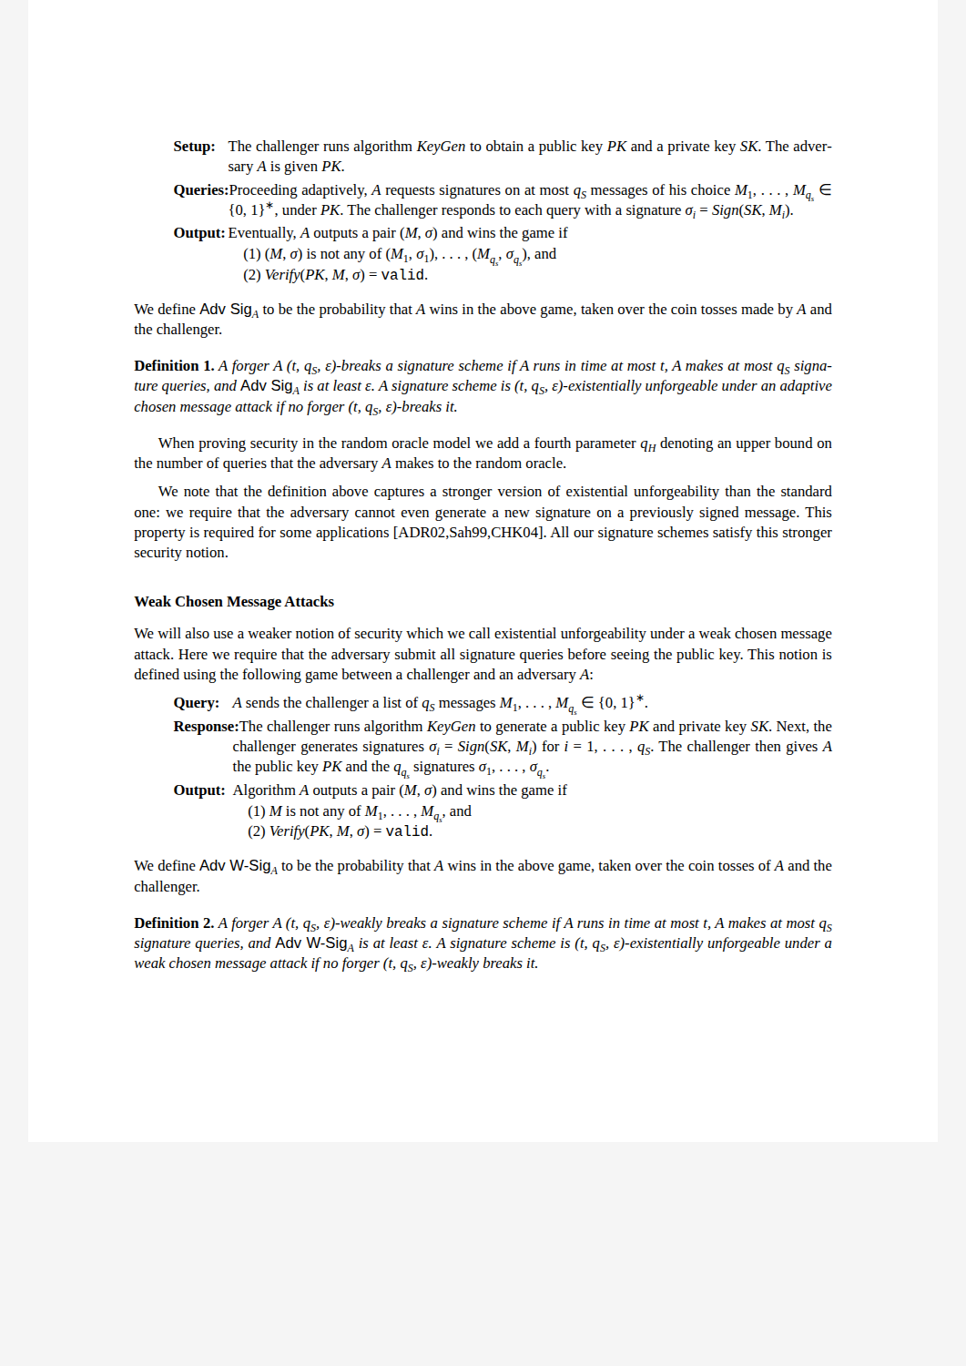Setup:
The challenger runs algorithm KeyGen to obtain a public key PK and a private key SK. The adversary A is given PK.
Queries:
Proceeding adaptively, A requests signatures on at most qS messages of his choice M1, . . . , Mqs ∈ {0, 1}∗, under PK. The challenger responds to each query with a signature σi = Sign(SK, Mi).
Output:
Eventually, A outputs a pair (M, σ) and wins the game if
(1) (M, σ) is not any of (M1, σ1), . . . , (Mqs, σqs), and
(2) Verify(PK, M, σ) = valid.
We define Adv SigA to be the probability that A wins in the above game, taken over the coin tosses made by A and the challenger.
Definition 1. A forger A (t, qS, ε)-breaks a signature scheme if A runs in time at most t, A makes at most qS signature queries, and Adv SigA is at least ε. A signature scheme is (t, qS, ε)-existentially unforgeable under an adaptive chosen message attack if no forger (t, qS, ε)-breaks it.
When proving security in the random oracle model we add a fourth parameter qH denoting an upper bound on the number of queries that the adversary A makes to the random oracle.
We note that the definition above captures a stronger version of existential unforgeability than the standard one: we require that the adversary cannot even generate a new signature on a previously signed message. This property is required for some applications [ADR02,Sah99,CHK04]. All our signature schemes satisfy this stronger security notion.
Weak Chosen Message Attacks
We will also use a weaker notion of security which we call existential unforgeability under a weak chosen message attack. Here we require that the adversary submit all signature queries before seeing the public key. This notion is defined using the following game between a challenger and an adversary A:
Query:
A sends the challenger a list of qS messages M1, . . . , Mqs ∈ {0, 1}∗.
Response:
The challenger runs algorithm KeyGen to generate a public key PK and private key SK. Next, the challenger generates signatures σi = Sign(SK, Mi) for i = 1, . . . , qS. The challenger then gives A the public key PK and the qqs signatures σ1, . . . , σqs.
Output:
Algorithm A outputs a pair (M, σ) and wins the game if
(1) M is not any of M1, . . . , Mqs, and
(2) Verify(PK, M, σ) = valid.
We define Adv W-SigA to be the probability that A wins in the above game, taken over the coin tosses of A and the challenger.
Definition 2. A forger A (t, qS, ε)-weakly breaks a signature scheme if A runs in time at most t, A makes at most qS signature queries, and Adv W-SigA is at least ε. A signature scheme is (t, qS, ε)-existentially unforgeable under a weak chosen message attack if no forger (t, qS, ε)-weakly breaks it.